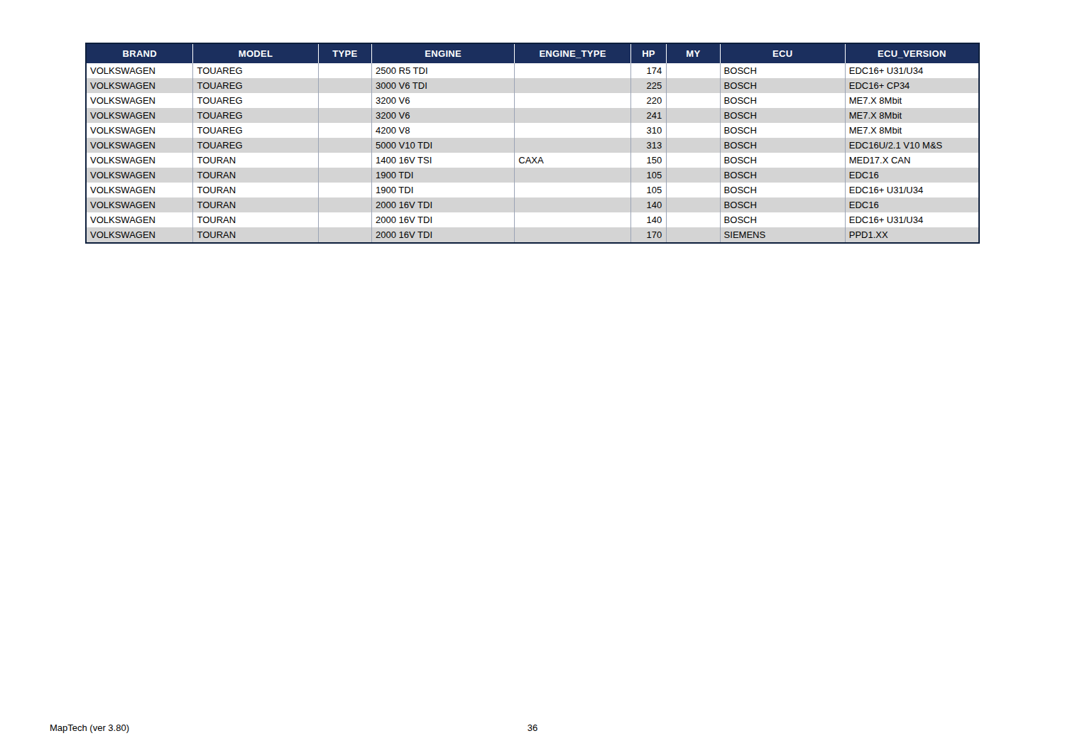| BRAND | MODEL | TYPE | ENGINE | ENGINE_TYPE | HP | MY | ECU | ECU_VERSION |
| --- | --- | --- | --- | --- | --- | --- | --- | --- |
| VOLKSWAGEN | TOUAREG | | 2500 R5 TDI | | 174 | | BOSCH | EDC16+ U31/U34 |
| VOLKSWAGEN | TOUAREG | | 3000 V6 TDI | | 225 | | BOSCH | EDC16+ CP34 |
| VOLKSWAGEN | TOUAREG | | 3200 V6 | | 220 | | BOSCH | ME7.X 8Mbit |
| VOLKSWAGEN | TOUAREG | | 3200 V6 | | 241 | | BOSCH | ME7.X 8Mbit |
| VOLKSWAGEN | TOUAREG | | 4200 V8 | | 310 | | BOSCH | ME7.X 8Mbit |
| VOLKSWAGEN | TOUAREG | | 5000 V10 TDI | | 313 | | BOSCH | EDC16U/2.1 V10 M&S |
| VOLKSWAGEN | TOURAN | | 1400 16V TSI | CAXA | 150 | | BOSCH | MED17.X CAN |
| VOLKSWAGEN | TOURAN | | 1900 TDI | | 105 | | BOSCH | EDC16 |
| VOLKSWAGEN | TOURAN | | 1900 TDI | | 105 | | BOSCH | EDC16+ U31/U34 |
| VOLKSWAGEN | TOURAN | | 2000 16V TDI | | 140 | | BOSCH | EDC16 |
| VOLKSWAGEN | TOURAN | | 2000 16V TDI | | 140 | | BOSCH | EDC16+ U31/U34 |
| VOLKSWAGEN | TOURAN | | 2000 16V TDI | | 170 | | SIEMENS | PPD1.XX |
MapTech (ver 3.80) 36